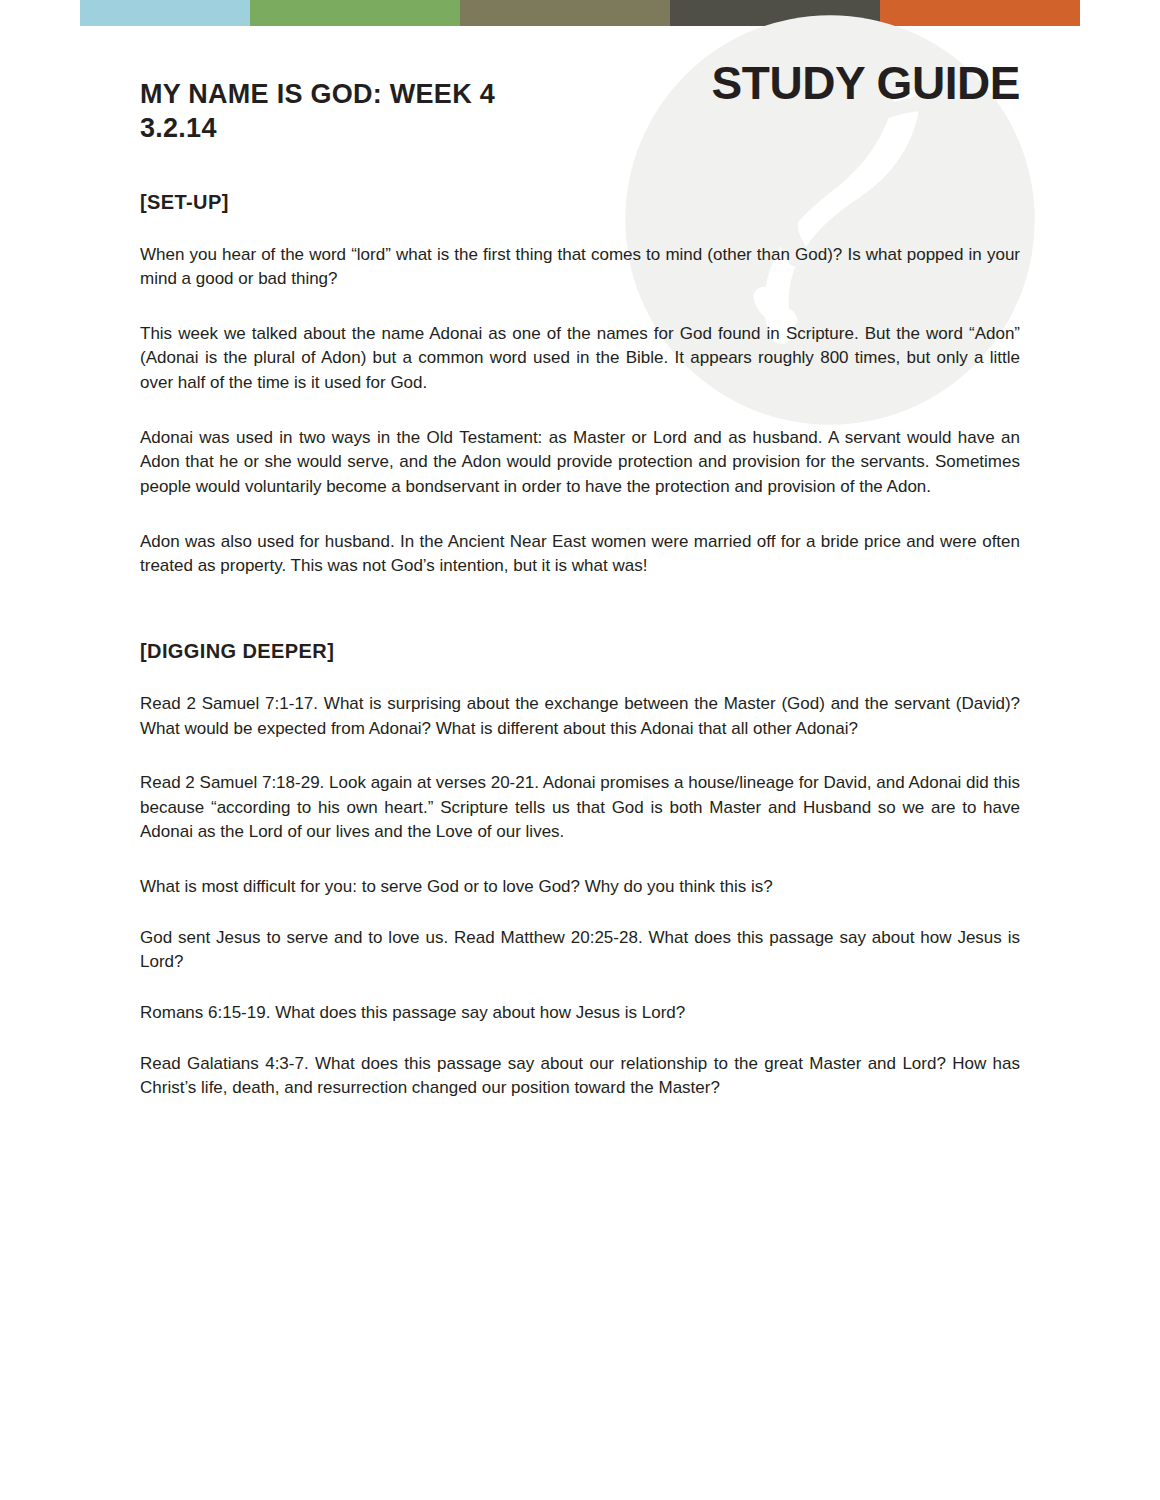My Name Is God: Week 43.2.14
STUDY GUIDE
[SET-UP]
When you hear of the word “lord” what is the first thing that comes to mind (other than God)? Is what popped in your mind a good or bad thing?
This week we talked about the name Adonai as one of the names for God found in Scripture. But the word “Adon” (Adonai is the plural of Adon) but a common word used in the Bible. It appears roughly 800 times, but only a little over half of the time is it used for God.
Adonai was used in two ways in the Old Testament: as Master or Lord and as husband. A servant would have an Adon that he or she would serve, and the Adon would provide protection and provision for the servants. Sometimes people would voluntarily become a bondservant in order to have the protection and provision of the Adon.
Adon was also used for husband. In the Ancient Near East women were married off for a bride price and were often treated as property. This was not God’s intention, but it is what was!
[DIGGING DEEPER]
Read 2 Samuel 7:1-17. What is surprising about the exchange between the Master (God) and the servant (David)? What would be expected from Adonai? What is different about this Adonai that all other Adonai?
Read 2 Samuel 7:18-29. Look again at verses 20-21. Adonai promises a house/lineage for David, and Adonai did this because “according to his own heart.” Scripture tells us that God is both Master and Husband so we are to have Adonai as the Lord of our lives and the Love of our lives.
What is most difficult for you: to serve God or to love God? Why do you think this is?
God sent Jesus to serve and to love us. Read Matthew 20:25-28. What does this passage say about how Jesus is Lord?
Romans 6:15-19. What does this passage say about how Jesus is Lord?
Read Galatians 4:3-7. What does this passage say about our relationship to the great Master and Lord? How has Christ’s life, death, and resurrection changed our position toward the Master?